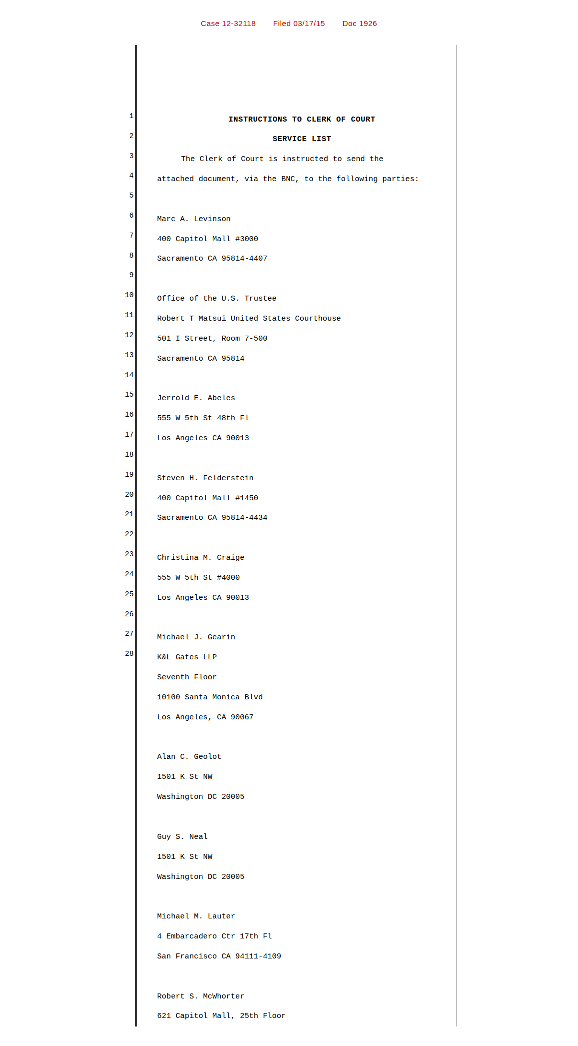Case 12-32118 Filed 03/17/15 Doc 1926
1
2
3
4
5
6
7
8
9
10
11
12
13
14
15
16
17
18
19
20
21
22
23
24
25
26
27
28
INSTRUCTIONS TO CLERK OF COURT
SERVICE LIST
The Clerk of Court is instructed to send the
attached document, via the BNC, to the following parties:
Marc A. Levinson
400 Capitol Mall #3000
Sacramento CA 95814-4407
Office of the U.S. Trustee
Robert T Matsui United States Courthouse
501 I Street, Room 7-500
Sacramento CA 95814
Jerrold E. Abeles
555 W 5th St 48th Fl
Los Angeles CA 90013
Steven H. Felderstein
400 Capitol Mall #1450
Sacramento CA 95814-4434
Christina M. Craige
555 W 5th St #4000
Los Angeles CA 90013
Michael J. Gearin
K&L Gates LLP
Seventh Floor
10100 Santa Monica Blvd
Los Angeles, CA 90067
Alan C. Geolot
1501 K St NW
Washington DC 20005
Guy S. Neal
1501 K St NW
Washington DC 20005
Michael M. Lauter
4 Embarcadero Ctr 17th Fl
San Francisco CA 94111-4109
Robert S. McWhorter
621 Capitol Mall, 25th Floor